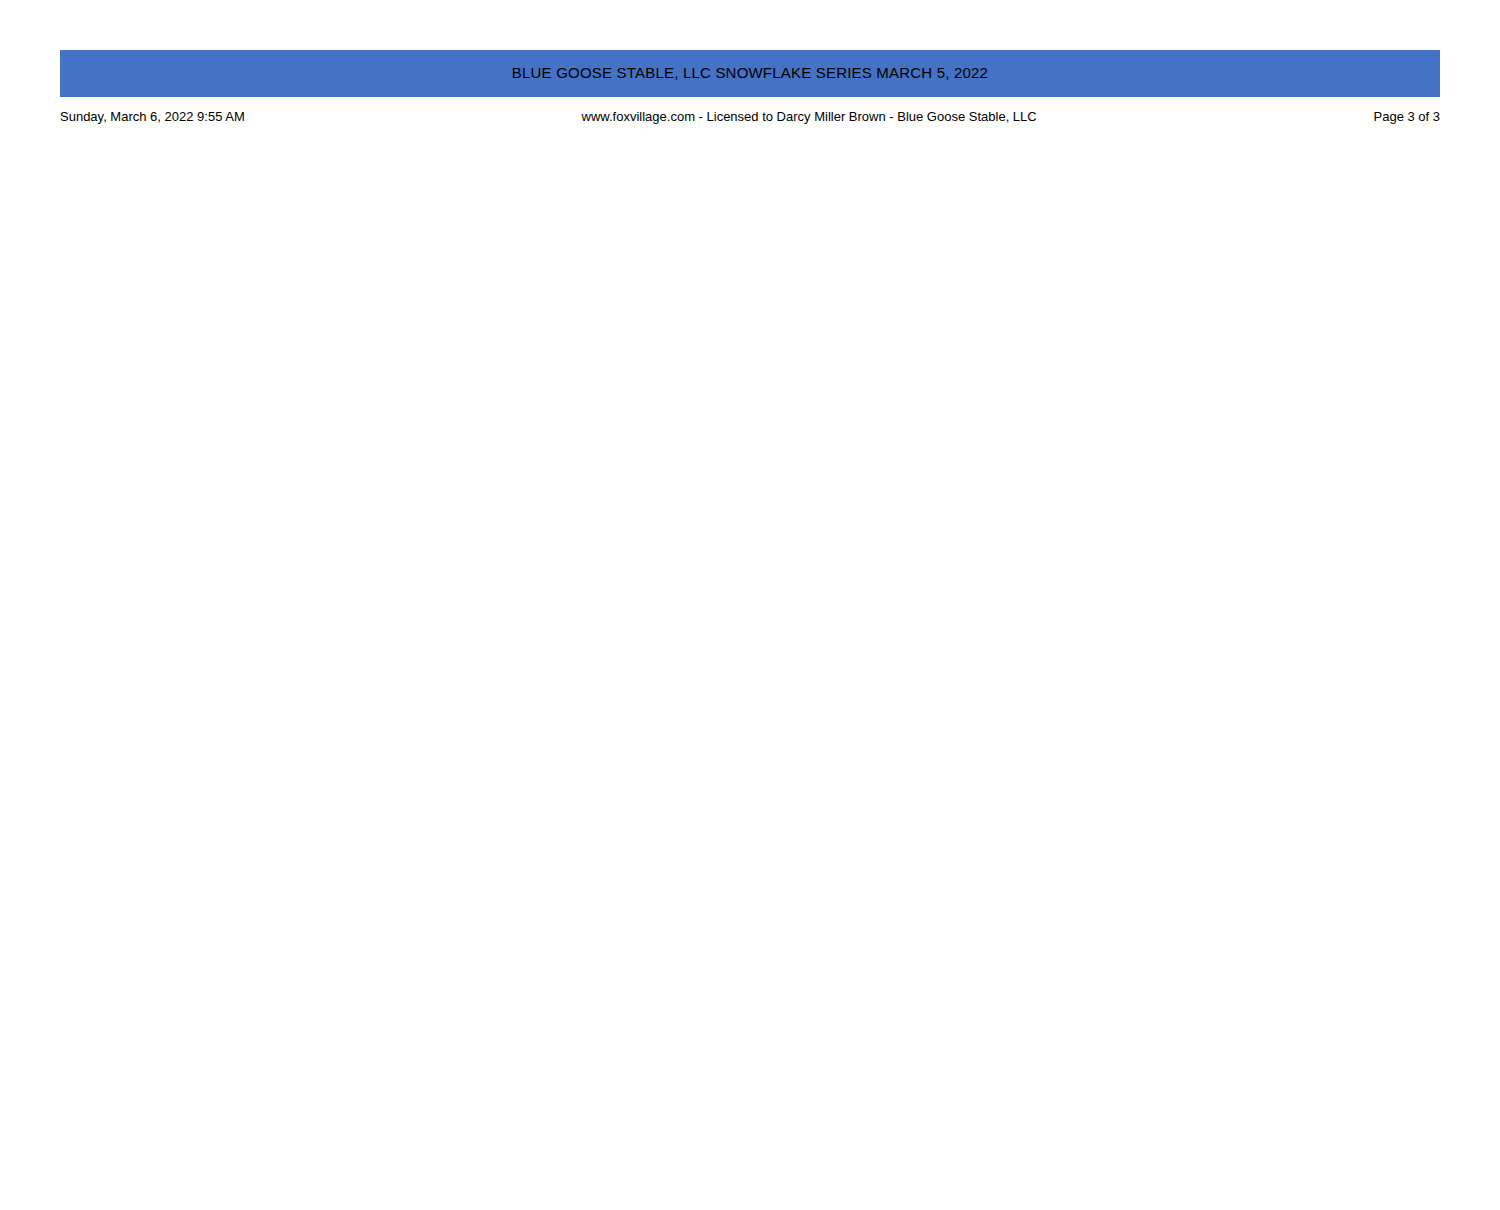BLUE GOOSE STABLE, LLC SNOWFLAKE SERIES MARCH 5, 2022
Sunday, March 6, 2022 9:55 AM
www.foxvillage.com - Licensed to Darcy Miller Brown - Blue Goose Stable, LLC
Page 3 of 3